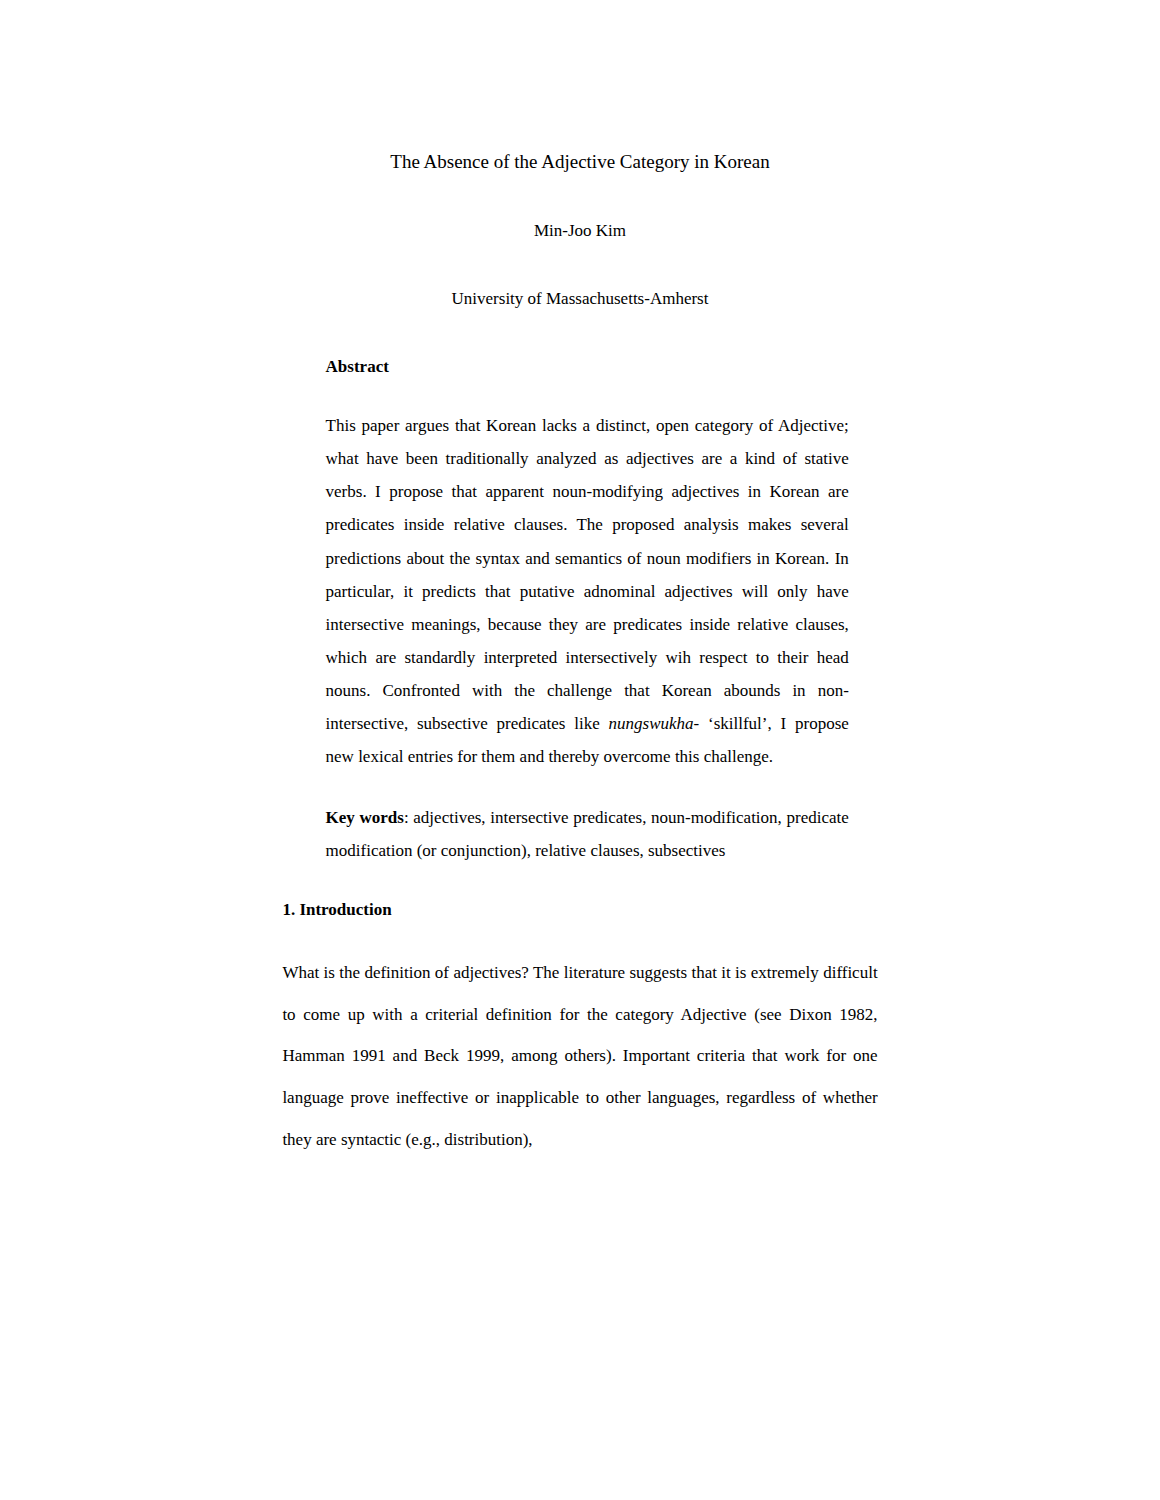The Absence of the Adjective Category in Korean
Min-Joo Kim
University of Massachusetts-Amherst
Abstract
This paper argues that Korean lacks a distinct, open category of Adjective; what have been traditionally analyzed as adjectives are a kind of stative verbs. I propose that apparent noun-modifying adjectives in Korean are predicates inside relative clauses. The proposed analysis makes several predictions about the syntax and semantics of noun modifiers in Korean. In particular, it predicts that putative adnominal adjectives will only have intersective meanings, because they are predicates inside relative clauses, which are standardly interpreted intersectively wih respect to their head nouns. Confronted with the challenge that Korean abounds in non-intersective, subsective predicates like nungswukha- ‘skillful’, I propose new lexical entries for them and thereby overcome this challenge.
Key words: adjectives, intersective predicates, noun-modification, predicate modification (or conjunction), relative clauses, subsectives
1. Introduction
What is the definition of adjectives? The literature suggests that it is extremely difficult to come up with a criterial definition for the category Adjective (see Dixon 1982, Hamman 1991 and Beck 1999, among others). Important criteria that work for one language prove ineffective or inapplicable to other languages, regardless of whether they are syntactic (e.g., distribution),